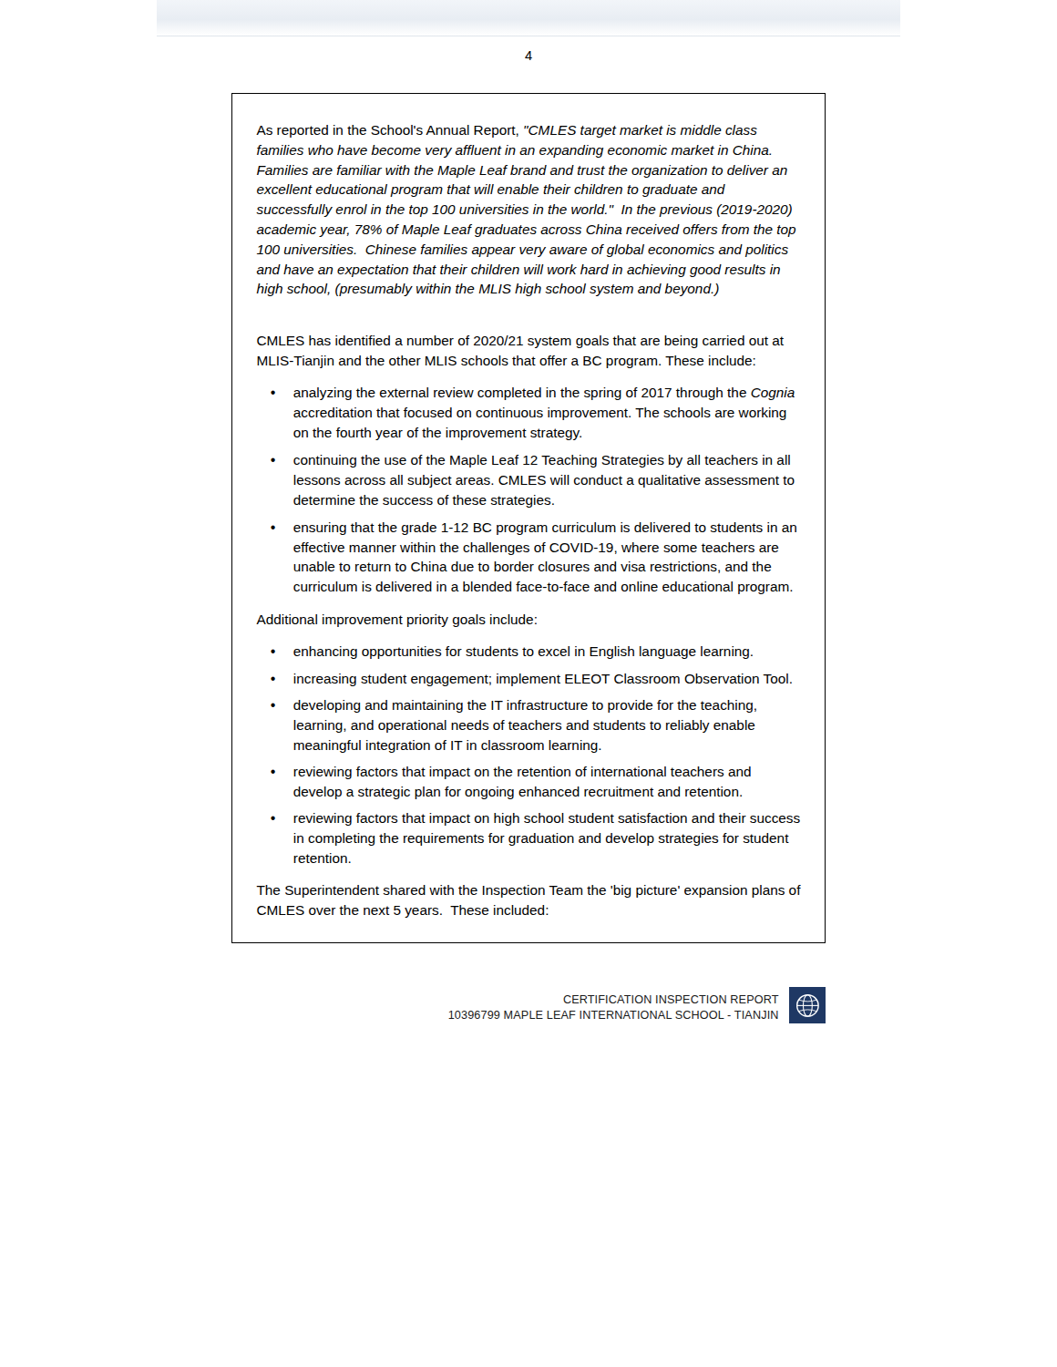4
As reported in the School's Annual Report, "CMLES target market is middle class families who have become very affluent in an expanding economic market in China. Families are familiar with the Maple Leaf brand and trust the organization to deliver an excellent educational program that will enable their children to graduate and successfully enrol in the top 100 universities in the world." In the previous (2019-2020) academic year, 78% of Maple Leaf graduates across China received offers from the top 100 universities. Chinese families appear very aware of global economics and politics and have an expectation that their children will work hard in achieving good results in high school, (presumably within the MLIS high school system and beyond.)
CMLES has identified a number of 2020/21 system goals that are being carried out at MLIS-Tianjin and the other MLIS schools that offer a BC program. These include:
analyzing the external review completed in the spring of 2017 through the Cognia accreditation that focused on continuous improvement. The schools are working on the fourth year of the improvement strategy.
continuing the use of the Maple Leaf 12 Teaching Strategies by all teachers in all lessons across all subject areas. CMLES will conduct a qualitative assessment to determine the success of these strategies.
ensuring that the grade 1-12 BC program curriculum is delivered to students in an effective manner within the challenges of COVID-19, where some teachers are unable to return to China due to border closures and visa restrictions, and the curriculum is delivered in a blended face-to-face and online educational program.
Additional improvement priority goals include:
enhancing opportunities for students to excel in English language learning.
increasing student engagement; implement ELEOT Classroom Observation Tool.
developing and maintaining the IT infrastructure to provide for the teaching, learning, and operational needs of teachers and students to reliably enable meaningful integration of IT in classroom learning.
reviewing factors that impact on the retention of international teachers and develop a strategic plan for ongoing enhanced recruitment and retention.
reviewing factors that impact on high school student satisfaction and their success in completing the requirements for graduation and develop strategies for student retention.
The Superintendent shared with the Inspection Team the 'big picture' expansion plans of CMLES over the next 5 years. These included:
CERTIFICATION INSPECTION REPORT
10396799 MAPLE LEAF INTERNATIONAL SCHOOL - TIANJIN